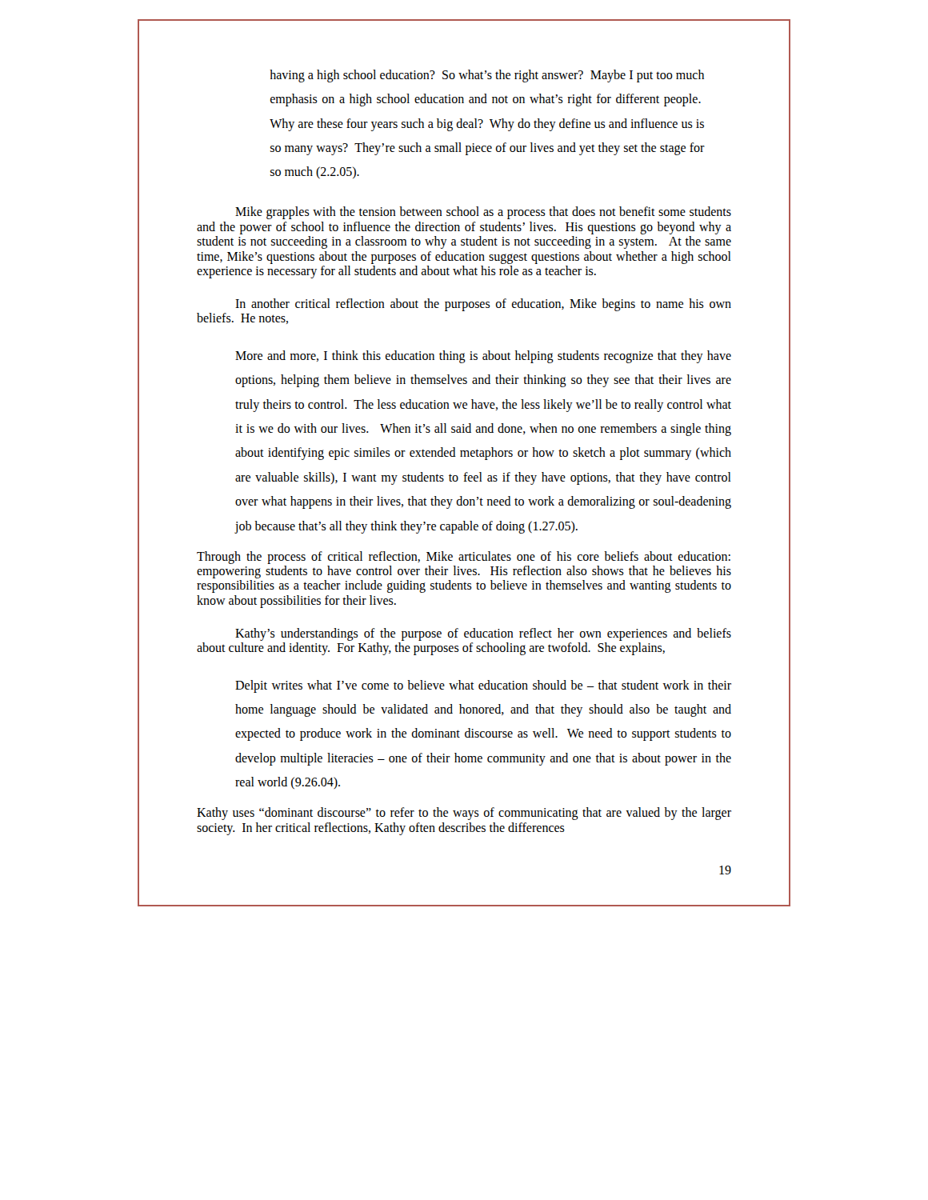having a high school education? So what’s the right answer? Maybe I put too much emphasis on a high school education and not on what’s right for different people. Why are these four years such a big deal? Why do they define us and influence us is so many ways? They’re such a small piece of our lives and yet they set the stage for so much (2.2.05).
Mike grapples with the tension between school as a process that does not benefit some students and the power of school to influence the direction of students’ lives. His questions go beyond why a student is not succeeding in a classroom to why a student is not succeeding in a system. At the same time, Mike’s questions about the purposes of education suggest questions about whether a high school experience is necessary for all students and about what his role as a teacher is.
In another critical reflection about the purposes of education, Mike begins to name his own beliefs. He notes,
More and more, I think this education thing is about helping students recognize that they have options, helping them believe in themselves and their thinking so they see that their lives are truly theirs to control. The less education we have, the less likely we’ll be to really control what it is we do with our lives. When it’s all said and done, when no one remembers a single thing about identifying epic similes or extended metaphors or how to sketch a plot summary (which are valuable skills), I want my students to feel as if they have options, that they have control over what happens in their lives, that they don’t need to work a demoralizing or soul-deadening job because that’s all they think they’re capable of doing (1.27.05).
Through the process of critical reflection, Mike articulates one of his core beliefs about education: empowering students to have control over their lives. His reflection also shows that he believes his responsibilities as a teacher include guiding students to believe in themselves and wanting students to know about possibilities for their lives.
Kathy’s understandings of the purpose of education reflect her own experiences and beliefs about culture and identity. For Kathy, the purposes of schooling are twofold. She explains,
Delpit writes what I’ve come to believe what education should be – that student work in their home language should be validated and honored, and that they should also be taught and expected to produce work in the dominant discourse as well. We need to support students to develop multiple literacies – one of their home community and one that is about power in the real world (9.26.04).
Kathy uses “dominant discourse” to refer to the ways of communicating that are valued by the larger society. In her critical reflections, Kathy often describes the differences
19